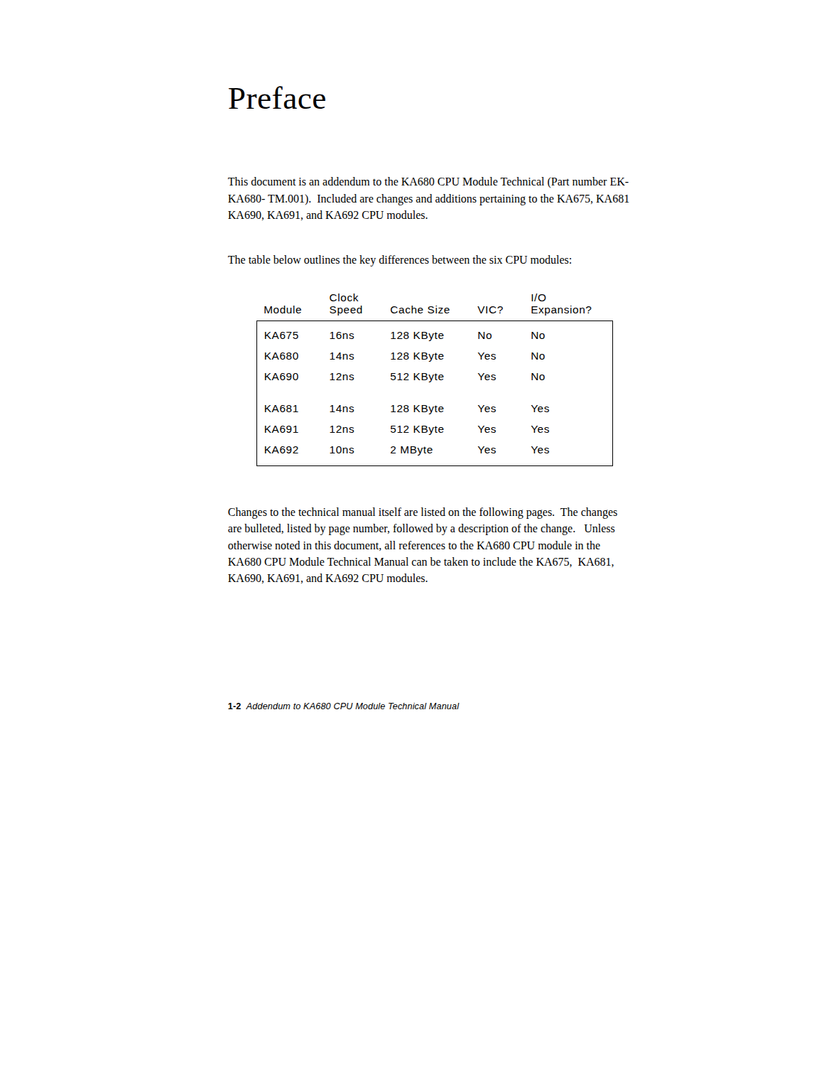Preface
This document is an addendum to the KA680 CPU Module Technical (Part number EK-KA680- TM.001). Included are changes and additions pertaining to the KA675, KA681 KA690, KA691, and KA692 CPU modules.
The table below outlines the key differences between the six CPU modules:
| Module | Clock Speed | Cache Size | VIC? | I/O Expansion? |
| --- | --- | --- | --- | --- |
| KA675 | 16ns | 128 KByte | No | No |
| KA680 | 14ns | 128 KByte | Yes | No |
| KA690 | 12ns | 512 KByte | Yes | No |
| KA681 | 14ns | 128 KByte | Yes | Yes |
| KA691 | 12ns | 512 KByte | Yes | Yes |
| KA692 | 10ns | 2 MByte | Yes | Yes |
Changes to the technical manual itself are listed on the following pages. The changes are bulleted, listed by page number, followed by a description of the change. Unless otherwise noted in this document, all references to the KA680 CPU module in the KA680 CPU Module Technical Manual can be taken to include the KA675, KA681, KA690, KA691, and KA692 CPU modules.
1-2 Addendum to KA680 CPU Module Technical Manual